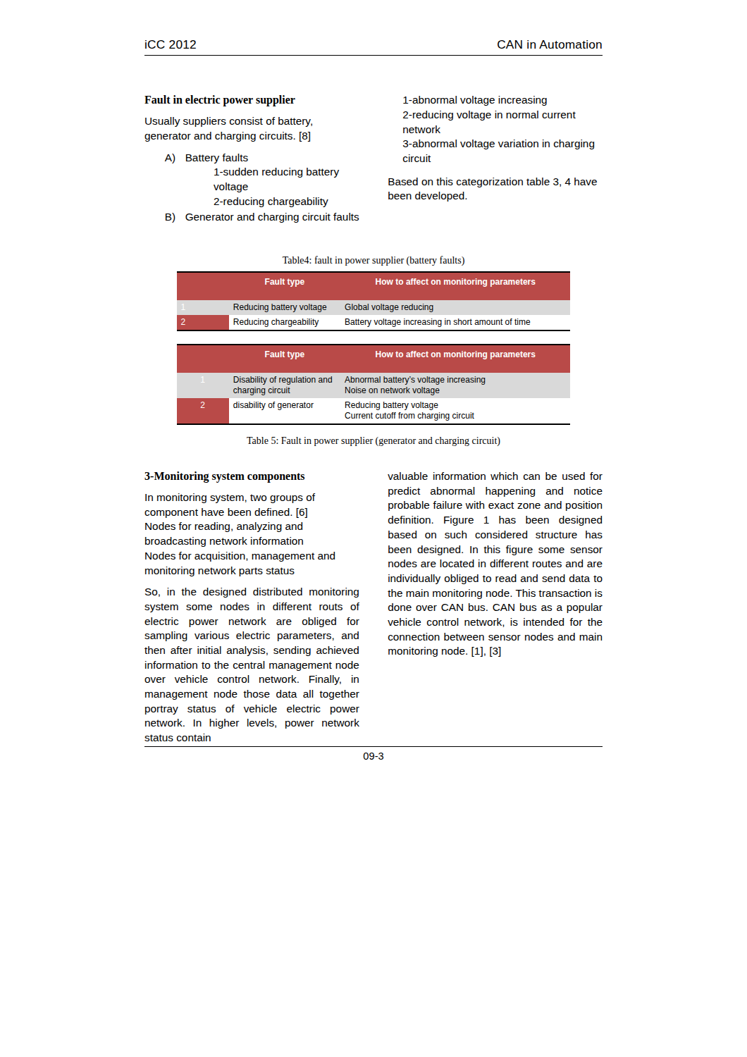iCC 2012
CAN in Automation
Fault in electric power supplier
Usually suppliers consist of battery, generator and charging circuits. [8]
A) Battery faults
1-sudden reducing battery voltage
2-reducing chargeability
B) Generator and charging circuit faults
1-abnormal voltage increasing
2-reducing voltage in normal current network
3-abnormal voltage variation in charging circuit
Based on this categorization table 3, 4 have been developed.
Table4: fault in power supplier (battery faults)
| | Fault type | How to affect on monitoring parameters |
| --- | --- | --- |
| 1 | Reducing battery voltage | Global voltage reducing |
| 2 | Reducing chargeability | Battery voltage increasing in short amount of time |
| | Fault type | How to affect on monitoring parameters |
| --- | --- | --- |
| 1 | Disability of regulation and charging circuit | Abnormal battery’s voltage increasing Noise on network voltage |
| 2 | disability of generator | Reducing battery voltage Current cutoff from charging circuit |
Table 5: Fault in power supplier (generator and charging circuit)
3-Monitoring system components
In monitoring system, two groups of component have been defined. [6]
Nodes for reading, analyzing and broadcasting network information
Nodes for acquisition, management and monitoring network parts status
So, in the designed distributed monitoring system some nodes in different routs of electric power network are obliged for sampling various electric parameters, and then after initial analysis, sending achieved information to the central management node over vehicle control network. Finally, in management node those data all together portray status of vehicle electric power network. In higher levels, power network status contain
valuable information which can be used for predict abnormal happening and notice probable failure with exact zone and position definition. Figure 1 has been designed based on such considered structure has been designed. In this figure some sensor nodes are located in different routes and are individually obliged to read and send data to the main monitoring node. This transaction is done over CAN bus. CAN bus as a popular vehicle control network, is intended for the connection between sensor nodes and main monitoring node. [1], [3]
09-3